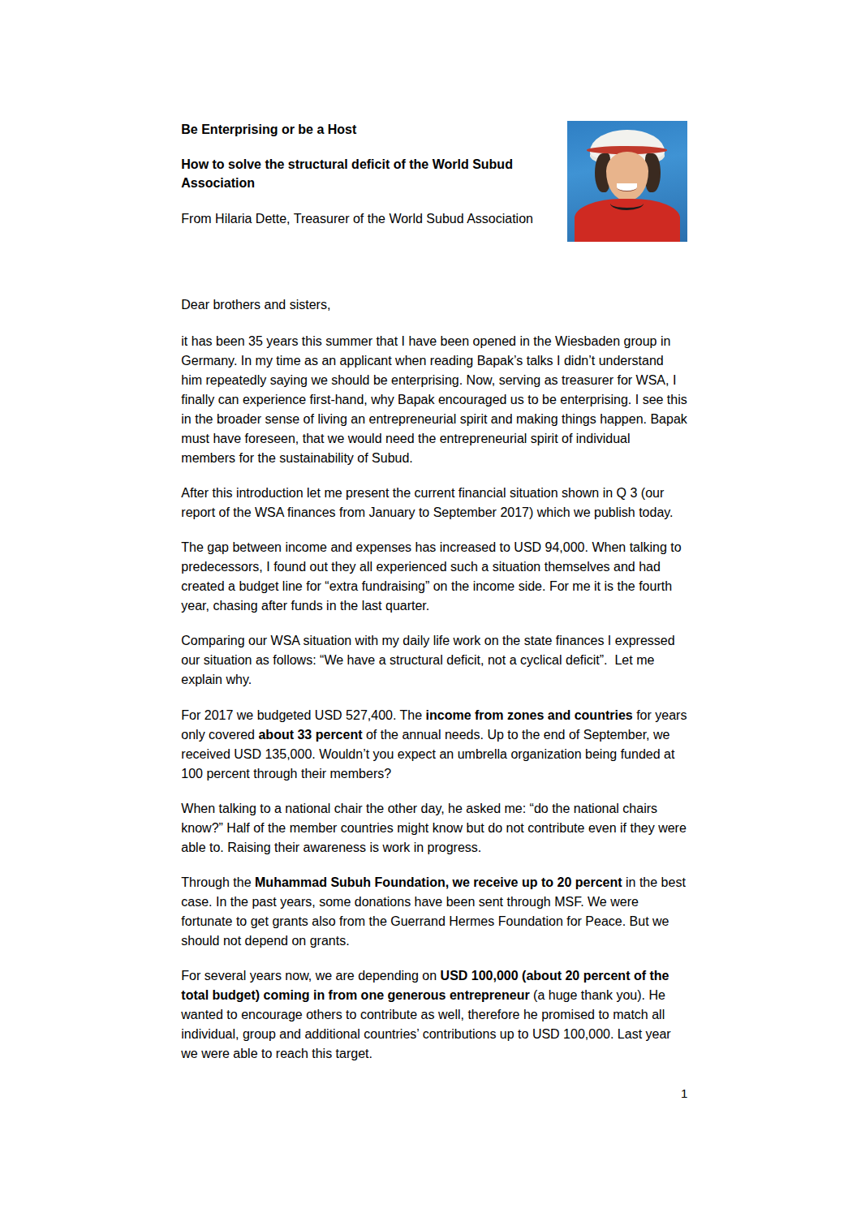Be Enterprising or be a Host
How to solve the structural deficit of the World Subud Association
From Hilaria Dette, Treasurer of the World Subud Association
Dear brothers and sisters,
it has been 35 years this summer that I have been opened in the Wiesbaden group in Germany. In my time as an applicant when reading Bapak’s talks I didn’t understand him repeatedly saying we should be enterprising. Now, serving as treasurer for WSA, I finally can experience first-hand, why Bapak encouraged us to be enterprising. I see this in the broader sense of living an entrepreneurial spirit and making things happen. Bapak must have foreseen, that we would need the entrepreneurial spirit of individual members for the sustainability of Subud.
After this introduction let me present the current financial situation shown in Q 3 (our report of the WSA finances from January to September 2017) which we publish today.
The gap between income and expenses has increased to USD 94,000. When talking to predecessors, I found out they all experienced such a situation themselves and had created a budget line for “extra fundraising” on the income side. For me it is the fourth year, chasing after funds in the last quarter.
Comparing our WSA situation with my daily life work on the state finances I expressed our situation as follows: “We have a structural deficit, not a cyclical deficit”. Let me explain why.
For 2017 we budgeted USD 527,400. The income from zones and countries for years only covered about 33 percent of the annual needs. Up to the end of September, we received USD 135,000. Wouldn’t you expect an umbrella organization being funded at 100 percent through their members?
When talking to a national chair the other day, he asked me: “do the national chairs know?” Half of the member countries might know but do not contribute even if they were able to. Raising their awareness is work in progress.
Through the Muhammad Subuh Foundation, we receive up to 20 percent in the best case. In the past years, some donations have been sent through MSF. We were fortunate to get grants also from the Guerrand Hermes Foundation for Peace. But we should not depend on grants.
For several years now, we are depending on USD 100,000 (about 20 percent of the total budget) coming in from one generous entrepreneur (a huge thank you). He wanted to encourage others to contribute as well, therefore he promised to match all individual, group and additional countries’ contributions up to USD 100,000. Last year we were able to reach this target.
1